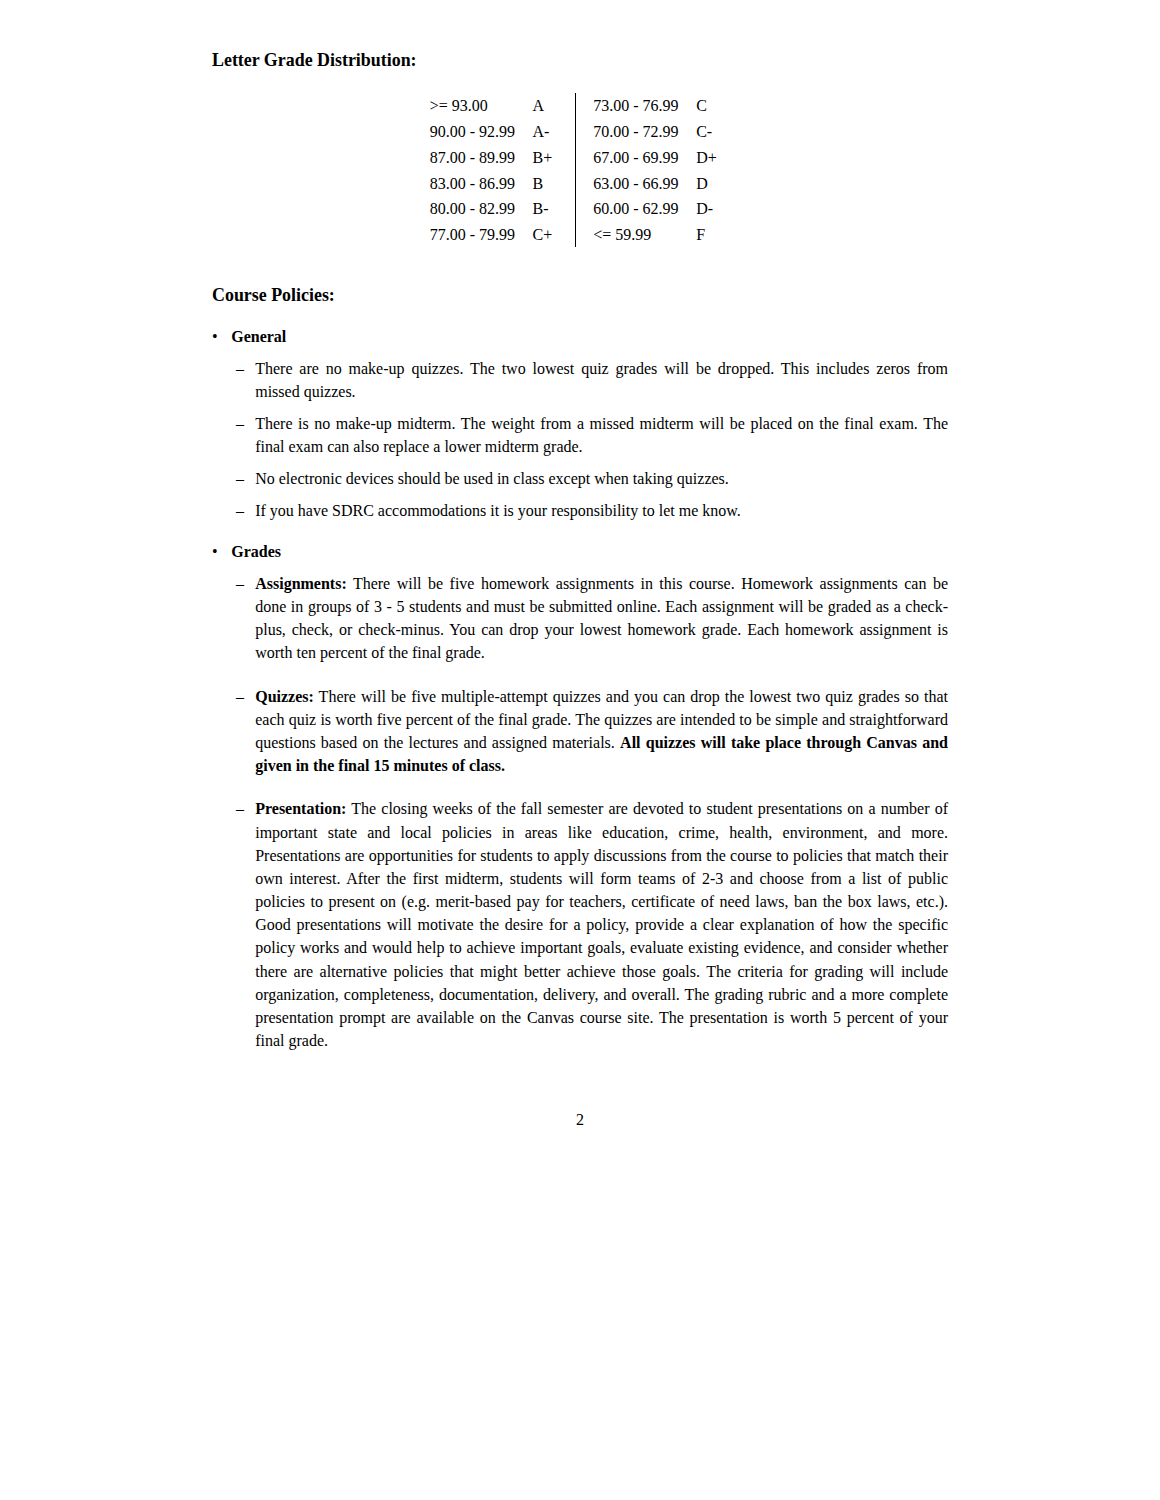Letter Grade Distribution:
| >= 93.00 | A | 73.00 - 76.99 | C |
| 90.00 - 92.99 | A- | 70.00 - 72.99 | C- |
| 87.00 - 89.99 | B+ | 67.00 - 69.99 | D+ |
| 83.00 - 86.99 | B | 63.00 - 66.99 | D |
| 80.00 - 82.99 | B- | 60.00 - 62.99 | D- |
| 77.00 - 79.99 | C+ | <= 59.99 | F |
Course Policies:
General
There are no make-up quizzes. The two lowest quiz grades will be dropped. This includes zeros from missed quizzes.
There is no make-up midterm. The weight from a missed midterm will be placed on the final exam. The final exam can also replace a lower midterm grade.
No electronic devices should be used in class except when taking quizzes.
If you have SDRC accommodations it is your responsibility to let me know.
Grades
Assignments: There will be five homework assignments in this course. Homework assignments can be done in groups of 3 - 5 students and must be submitted online. Each assignment will be graded as a check-plus, check, or check-minus. You can drop your lowest homework grade. Each homework assignment is worth ten percent of the final grade.
Quizzes: There will be five multiple-attempt quizzes and you can drop the lowest two quiz grades so that each quiz is worth five percent of the final grade. The quizzes are intended to be simple and straightforward questions based on the lectures and assigned materials. All quizzes will take place through Canvas and given in the final 15 minutes of class.
Presentation: The closing weeks of the fall semester are devoted to student presentations on a number of important state and local policies in areas like education, crime, health, environment, and more. Presentations are opportunities for students to apply discussions from the course to policies that match their own interest. After the first midterm, students will form teams of 2-3 and choose from a list of public policies to present on (e.g. merit-based pay for teachers, certificate of need laws, ban the box laws, etc.). Good presentations will motivate the desire for a policy, provide a clear explanation of how the specific policy works and would help to achieve important goals, evaluate existing evidence, and consider whether there are alternative policies that might better achieve those goals. The criteria for grading will include organization, completeness, documentation, delivery, and overall. The grading rubric and a more complete presentation prompt are available on the Canvas course site. The presentation is worth 5 percent of your final grade.
2